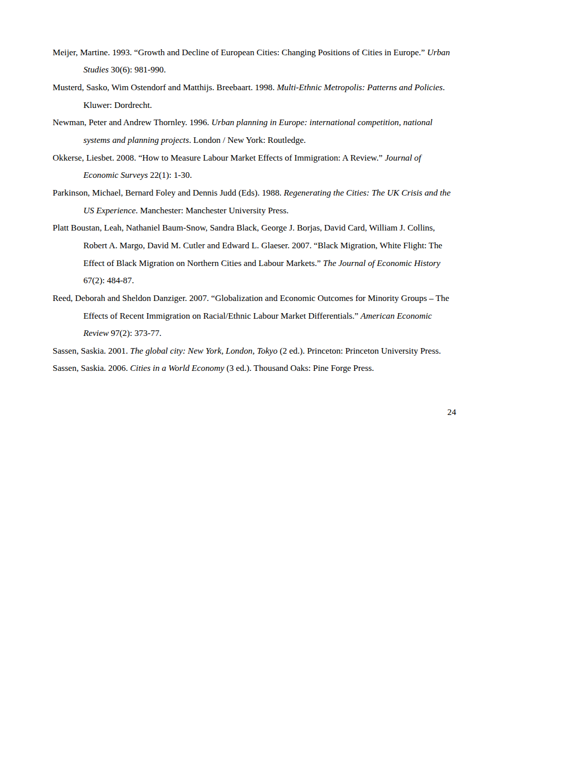Meijer, Martine. 1993. “Growth and Decline of European Cities: Changing Positions of Cities in Europe.” Urban Studies 30(6): 981-990.
Musterd, Sasko, Wim Ostendorf and Matthijs. Breebaart. 1998. Multi-Ethnic Metropolis: Patterns and Policies. Kluwer: Dordrecht.
Newman, Peter and Andrew Thornley. 1996. Urban planning in Europe: international competition, national systems and planning projects. London / New York: Routledge.
Okkerse, Liesbet. 2008. “How to Measure Labour Market Effects of Immigration: A Review.” Journal of Economic Surveys 22(1): 1-30.
Parkinson, Michael, Bernard Foley and Dennis Judd (Eds). 1988. Regenerating the Cities: The UK Crisis and the US Experience. Manchester: Manchester University Press.
Platt Boustan, Leah, Nathaniel Baum-Snow, Sandra Black, George J. Borjas, David Card, William J. Collins, Robert A. Margo, David M. Cutler and Edward L. Glaeser. 2007. “Black Migration, White Flight: The Effect of Black Migration on Northern Cities and Labour Markets.” The Journal of Economic History 67(2): 484-87.
Reed, Deborah and Sheldon Danziger. 2007. “Globalization and Economic Outcomes for Minority Groups – The Effects of Recent Immigration on Racial/Ethnic Labour Market Differentials.” American Economic Review 97(2): 373-77.
Sassen, Saskia. 2001. The global city: New York, London, Tokyo (2 ed.). Princeton: Princeton University Press.
Sassen, Saskia. 2006. Cities in a World Economy (3 ed.). Thousand Oaks: Pine Forge Press.
24